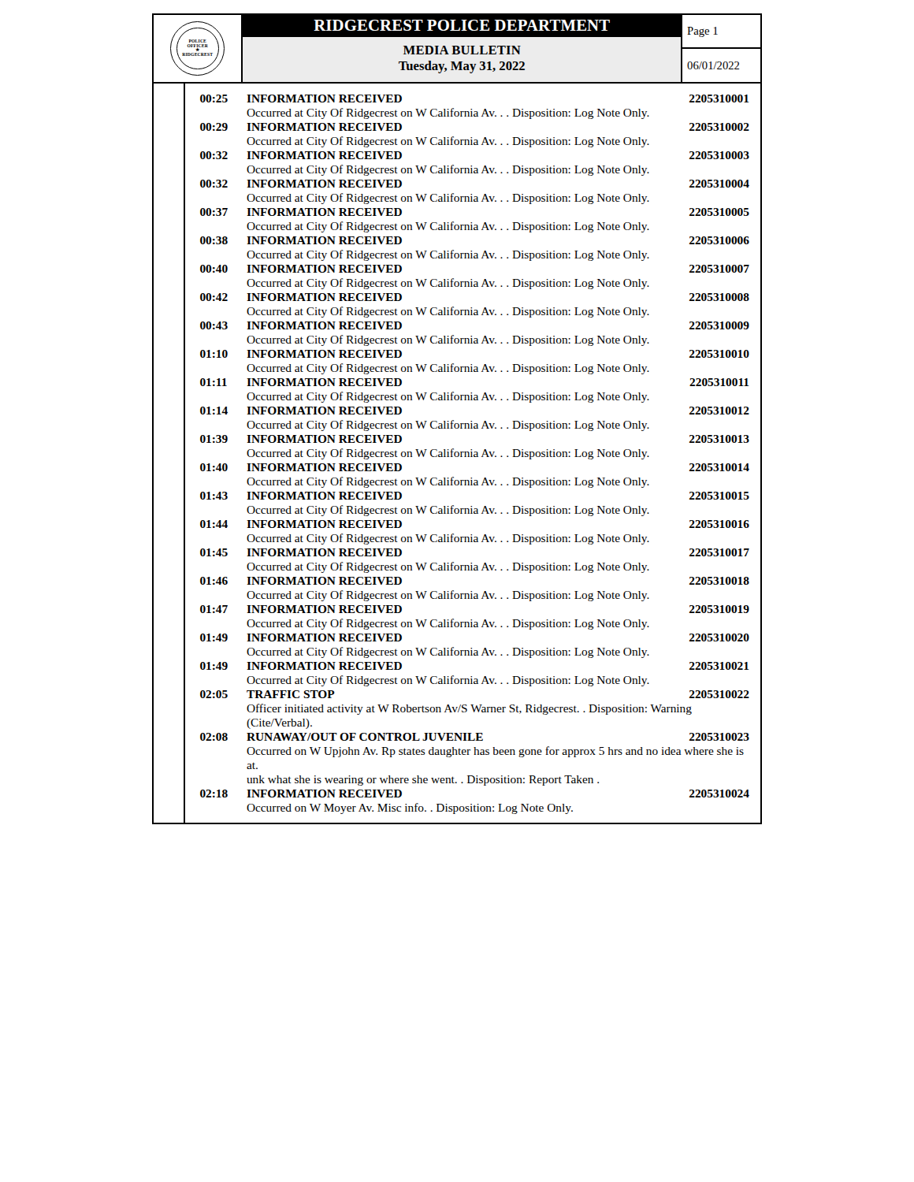POLICE OFFICER ★ RIDGECREST
RIDGECREST POLICE DEPARTMENT
MEDIA BULLETIN
Tuesday, May 31, 2022
Page 1
06/01/2022
| 00:25 | INFORMATION RECEIVED | 2205310001 |
| Occurred at City Of Ridgecrest on W California Av. . . Disposition: Log Note Only. |
| 00:29 | INFORMATION RECEIVED | 2205310002 |
| Occurred at City Of Ridgecrest on W California Av. . . Disposition: Log Note Only. |
| 00:32 | INFORMATION RECEIVED | 2205310003 |
| Occurred at City Of Ridgecrest on W California Av. . . Disposition: Log Note Only. |
| 00:32 | INFORMATION RECEIVED | 2205310004 |
| Occurred at City Of Ridgecrest on W California Av. . . Disposition: Log Note Only. |
| 00:37 | INFORMATION RECEIVED | 2205310005 |
| Occurred at City Of Ridgecrest on W California Av. . . Disposition: Log Note Only. |
| 00:38 | INFORMATION RECEIVED | 2205310006 |
| Occurred at City Of Ridgecrest on W California Av. . . Disposition: Log Note Only. |
| 00:40 | INFORMATION RECEIVED | 2205310007 |
| Occurred at City Of Ridgecrest on W California Av. . . Disposition: Log Note Only. |
| 00:42 | INFORMATION RECEIVED | 2205310008 |
| Occurred at City Of Ridgecrest on W California Av. . . Disposition: Log Note Only. |
| 00:43 | INFORMATION RECEIVED | 2205310009 |
| Occurred at City Of Ridgecrest on W California Av. . . Disposition: Log Note Only. |
| 01:10 | INFORMATION RECEIVED | 2205310010 |
| Occurred at City Of Ridgecrest on W California Av. . . Disposition: Log Note Only. |
| 01:11 | INFORMATION RECEIVED | 2205310011 |
| Occurred at City Of Ridgecrest on W California Av. . . Disposition: Log Note Only. |
| 01:14 | INFORMATION RECEIVED | 2205310012 |
| Occurred at City Of Ridgecrest on W California Av. . . Disposition: Log Note Only. |
| 01:39 | INFORMATION RECEIVED | 2205310013 |
| Occurred at City Of Ridgecrest on W California Av. . . Disposition: Log Note Only. |
| 01:40 | INFORMATION RECEIVED | 2205310014 |
| Occurred at City Of Ridgecrest on W California Av. . . Disposition: Log Note Only. |
| 01:43 | INFORMATION RECEIVED | 2205310015 |
| Occurred at City Of Ridgecrest on W California Av. . . Disposition: Log Note Only. |
| 01:44 | INFORMATION RECEIVED | 2205310016 |
| Occurred at City Of Ridgecrest on W California Av. . . Disposition: Log Note Only. |
| 01:45 | INFORMATION RECEIVED | 2205310017 |
| Occurred at City Of Ridgecrest on W California Av. . . Disposition: Log Note Only. |
| 01:46 | INFORMATION RECEIVED | 2205310018 |
| Occurred at City Of Ridgecrest on W California Av. . . Disposition: Log Note Only. |
| 01:47 | INFORMATION RECEIVED | 2205310019 |
| Occurred at City Of Ridgecrest on W California Av. . . Disposition: Log Note Only. |
| 01:49 | INFORMATION RECEIVED | 2205310020 |
| Occurred at City Of Ridgecrest on W California Av. . . Disposition: Log Note Only. |
| 01:49 | INFORMATION RECEIVED | 2205310021 |
| Occurred at City Of Ridgecrest on W California Av. . . Disposition: Log Note Only. |
| 02:05 | TRAFFIC STOP | 2205310022 |
| Officer initiated activity at W Robertson Av/S Warner St, Ridgecrest. . Disposition: Warning (Cite/Verbal). |
| 02:08 | RUNAWAY/OUT OF CONTROL JUVENILE | 2205310023 |
| Occurred on W Upjohn Av. Rp states daughter has been gone for approx 5 hrs and no idea where she is at. unk what she is wearing or where she went. . Disposition: Report Taken . |
| 02:18 | INFORMATION RECEIVED | 2205310024 |
| Occurred on W Moyer Av. Misc info. . Disposition: Log Note Only. |